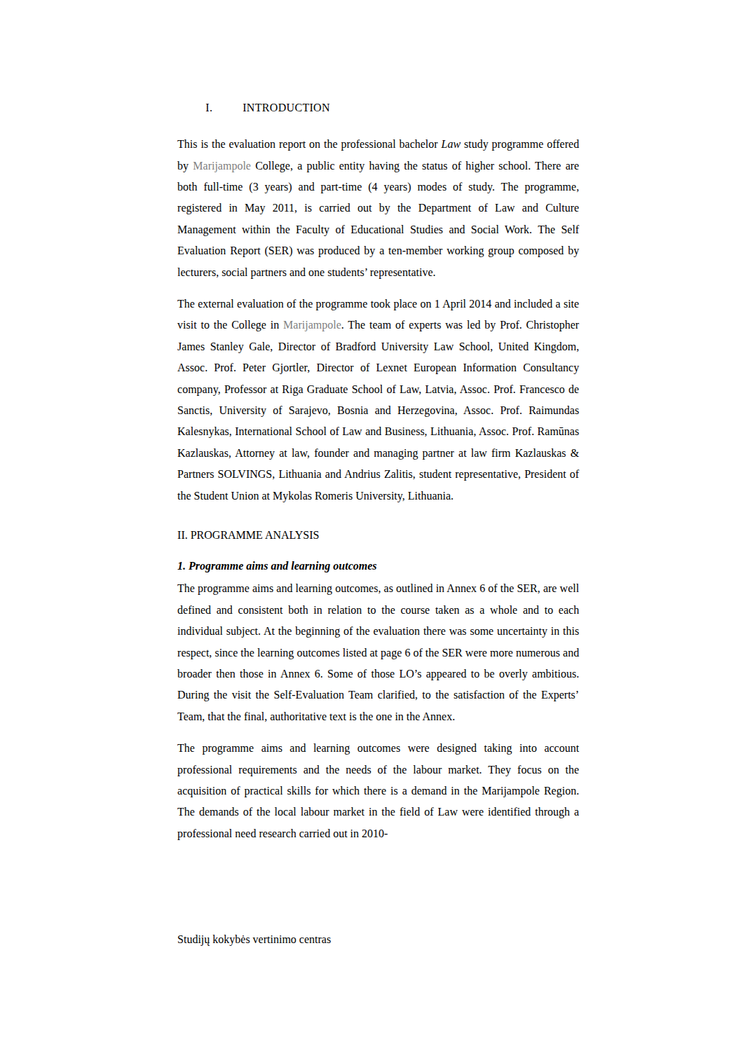I. INTRODUCTION
This is the evaluation report on the professional bachelor Law study programme offered by Marijampole College, a public entity having the status of higher school. There are both full-time (3 years) and part-time (4 years) modes of study. The programme, registered in May 2011, is carried out by the Department of Law and Culture Management within the Faculty of Educational Studies and Social Work. The Self Evaluation Report (SER) was produced by a ten-member working group composed by lecturers, social partners and one students’ representative.
The external evaluation of the programme took place on 1 April 2014 and included a site visit to the College in Marijampole. The team of experts was led by Prof. Christopher James Stanley Gale, Director of Bradford University Law School, United Kingdom, Assoc. Prof. Peter Gjortler, Director of Lexnet European Information Consultancy company, Professor at Riga Graduate School of Law, Latvia, Assoc. Prof. Francesco de Sanctis, University of Sarajevo, Bosnia and Herzegovina, Assoc. Prof. Raimundas Kalesnykas, International School of Law and Business, Lithuania, Assoc. Prof. Ramūnas Kazlauskas, Attorney at law, founder and managing partner at law firm Kazlauskas & Partners SOLVINGS, Lithuania and Andrius Zalitis, student representative, President of the Student Union at Mykolas Romeris University, Lithuania.
II. PROGRAMME ANALYSIS
1. Programme aims and learning outcomes
The programme aims and learning outcomes, as outlined in Annex 6 of the SER, are well defined and consistent both in relation to the course taken as a whole and to each individual subject. At the beginning of the evaluation there was some uncertainty in this respect, since the learning outcomes listed at page 6 of the SER were more numerous and broader then those in Annex 6. Some of those LO’s appeared to be overly ambitious. During the visit the Self-Evaluation Team clarified, to the satisfaction of the Experts’ Team, that the final, authoritative text is the one in the Annex.
The programme aims and learning outcomes were designed taking into account professional requirements and the needs of the labour market. They focus on the acquisition of practical skills for which there is a demand in the Marijampole Region. The demands of the local labour market in the field of Law were identified through a professional need research carried out in 2010-
Studijų kokybės vertinimo centras